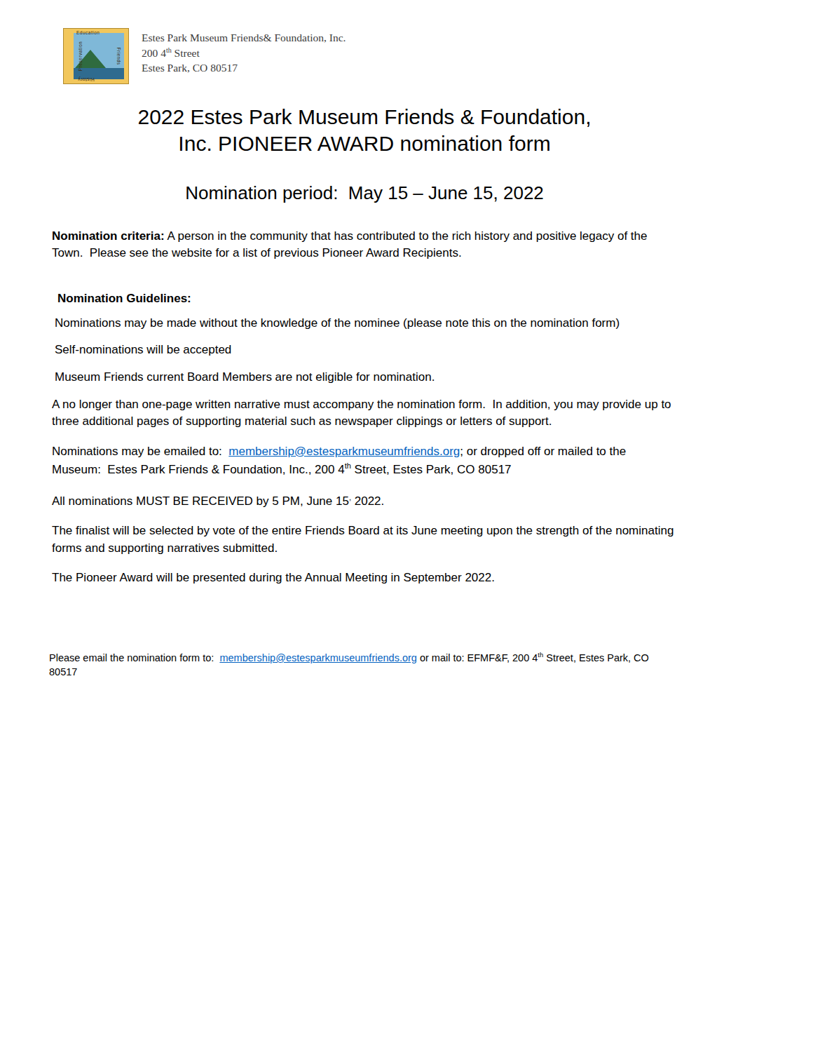Preservation Education Friends History
Estes Park Museum Friends& Foundation, Inc.
200 4th Street
Estes Park, CO 80517
2022 Estes Park Museum Friends & Foundation,
Inc. PIONEER AWARD nomination form
Nomination period: May 15 – June 15, 2022
Nomination criteria: A person in the community that has contributed to the rich history and positive legacy of the Town. Please see the website for a list of previous Pioneer Award Recipients.
Nomination Guidelines:
Nominations may be made without the knowledge of the nominee (please note this on the nomination form)
Self-nominations will be accepted
Museum Friends current Board Members are not eligible for nomination.
A no longer than one-page written narrative must accompany the nomination form. In addition, you may provide up to three additional pages of supporting material such as newspaper clippings or letters of support.
Nominations may be emailed to: membership@estesparkmuseumfriends.org; or dropped off or mailed to the Museum: Estes Park Friends & Foundation, Inc., 200 4th Street, Estes Park, CO 80517
All nominations MUST BE RECEIVED by 5 PM, June 15, 2022.
The finalist will be selected by vote of the entire Friends Board at its June meeting upon the strength of the nominating forms and supporting narratives submitted.
The Pioneer Award will be presented during the Annual Meeting in September 2022.
Please email the nomination form to: membership@estesparkmuseumfriends.org or mail to: EFMF&F, 200 4th Street, Estes Park, CO 80517